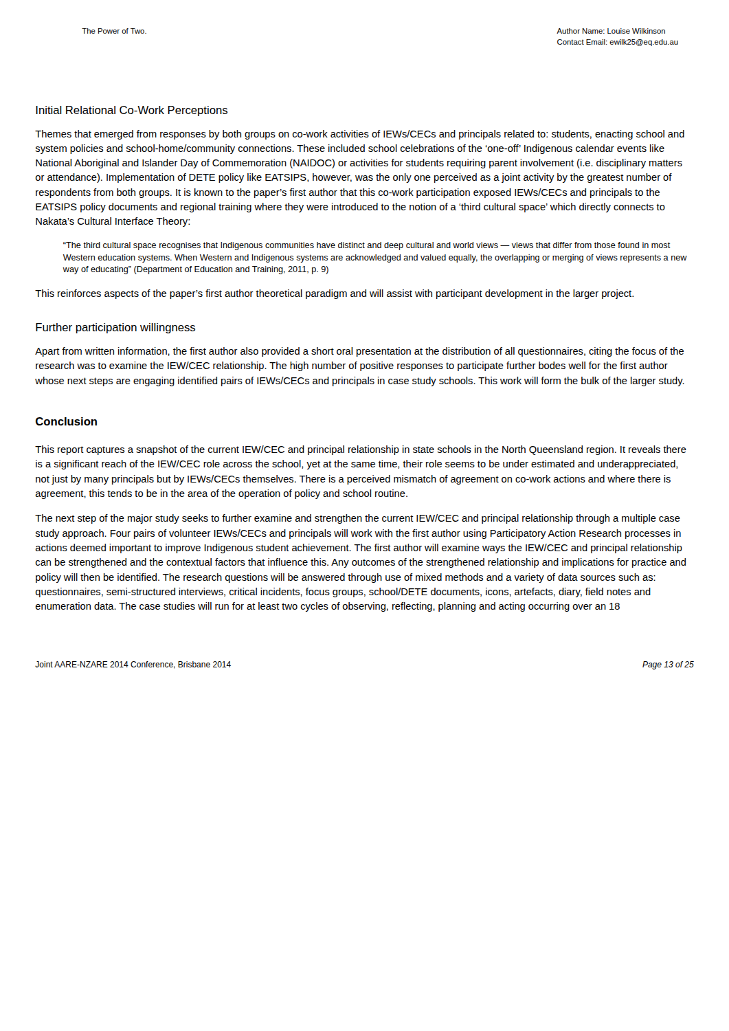The Power of Two.
Author Name: Louise Wilkinson
Contact Email: ewilk25@eq.edu.au
Initial Relational Co-Work Perceptions
Themes that emerged from responses by both groups on co-work activities of IEWs/CECs and principals related to: students, enacting school and system policies and school-home/community connections. These included school celebrations of the ‘one-off’ Indigenous calendar events like National Aboriginal and Islander Day of Commemoration (NAIDOC) or activities for students requiring parent involvement (i.e. disciplinary matters or attendance). Implementation of DETE policy like EATSIPS, however, was the only one perceived as a joint activity by the greatest number of respondents from both groups. It is known to the paper’s first author that this co-work participation exposed IEWs/CECs and principals to the EATSIPS policy documents and regional training where they were introduced to the notion of a ‘third cultural space’ which directly connects to Nakata’s Cultural Interface Theory:
“The third cultural space recognises that Indigenous communities have distinct and deep cultural and world views — views that differ from those found in most Western education systems. When Western and Indigenous systems are acknowledged and valued equally, the overlapping or merging of views represents a new way of educating” (Department of Education and Training, 2011, p. 9)
This reinforces aspects of the paper’s first author theoretical paradigm and will assist with participant development in the larger project.
Further participation willingness
Apart from written information, the first author also provided a short oral presentation at the distribution of all questionnaires, citing the focus of the research was to examine the IEW/CEC relationship. The high number of positive responses to participate further bodes well for the first author whose next steps are engaging identified pairs of IEWs/CECs and principals in case study schools. This work will form the bulk of the larger study.
Conclusion
This report captures a snapshot of the current IEW/CEC and principal relationship in state schools in the North Queensland region. It reveals there is a significant reach of the IEW/CEC role across the school, yet at the same time, their role seems to be under estimated and underappreciated, not just by many principals but by IEWs/CECs themselves. There is a perceived mismatch of agreement on co-work actions and where there is agreement, this tends to be in the area of the operation of policy and school routine.
The next step of the major study seeks to further examine and strengthen the current IEW/CEC and principal relationship through a multiple case study approach. Four pairs of volunteer IEWs/CECs and principals will work with the first author using Participatory Action Research processes in actions deemed important to improve Indigenous student achievement. The first author will examine ways the IEW/CEC and principal relationship can be strengthened and the contextual factors that influence this. Any outcomes of the strengthened relationship and implications for practice and policy will then be identified. The research questions will be answered through use of mixed methods and a variety of data sources such as: questionnaires, semi-structured interviews, critical incidents, focus groups, school/DETE documents, icons, artefacts, diary, field notes and enumeration data. The case studies will run for at least two cycles of observing, reflecting, planning and acting occurring over an 18
Joint AARE-NZARE 2014 Conference, Brisbane 2014
Page 13 of 25